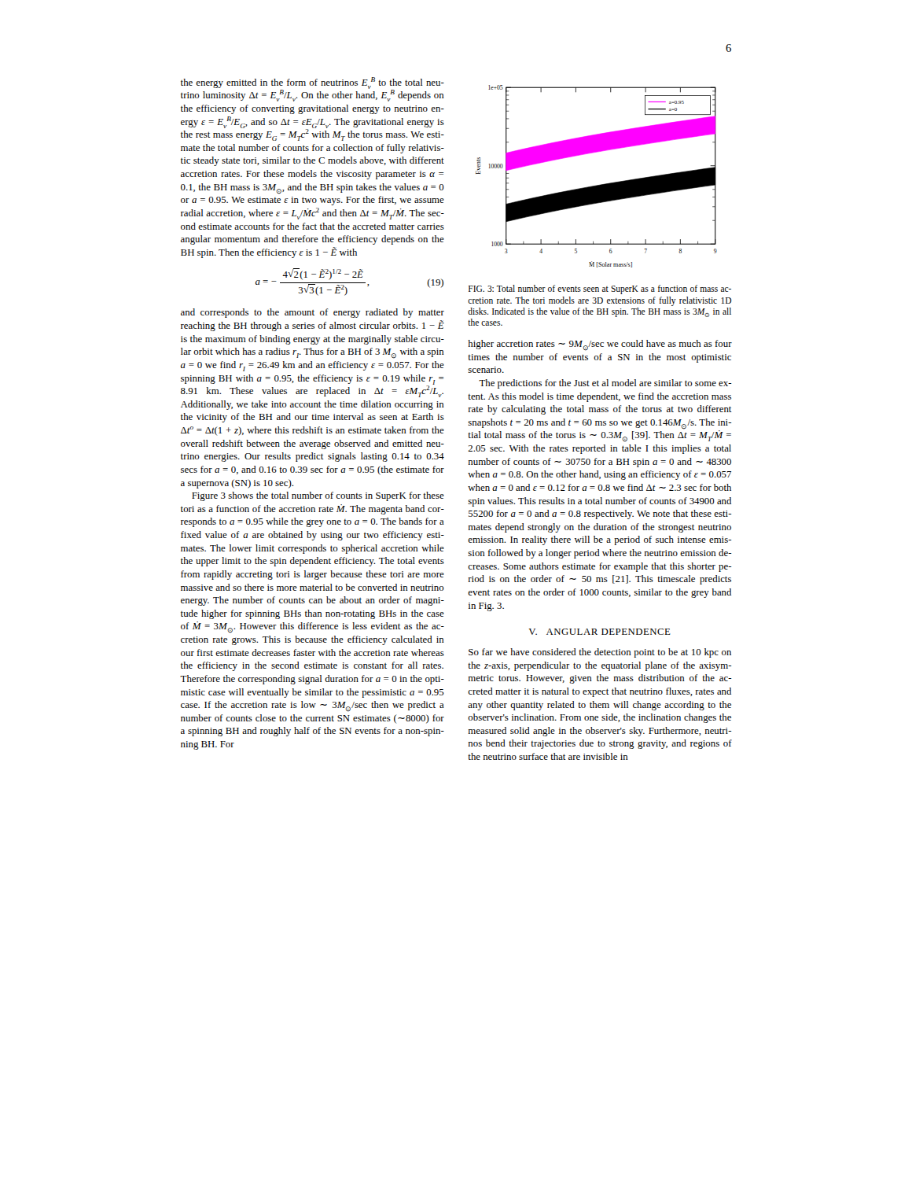6
the energy emitted in the form of neutrinos EνB to the total neutrino luminosity Δt = EνB/Lν. On the other hand, EνB depends on the efficiency of converting gravitational energy to neutrino energy ε = EνB/EG, and so Δt = εEG/Lν. The gravitational energy is the rest mass energy EG = MTc2 with MT the torus mass. We estimate the total number of counts for a collection of fully relativistic steady state tori, similar to the C models above, with different accretion rates. For these models the viscosity parameter is α = 0.1, the BH mass is 3M⊙, and the BH spin takes the values a = 0 or a = 0.95. We estimate ε in two ways. For the first, we assume radial accretion, where ε = Lν/Ṁc2 and then Δt = MT/Ṁ. The second estimate accounts for the fact that the accreted matter carries angular momentum and therefore the efficiency depends on the BH spin. Then the efficiency ε is 1 − Ẽ with
a = − 42(1 − Ẽ2)1/2 − 2Ẽ 33(1 − Ẽ2) , (19)
and corresponds to the amount of energy radiated by matter reaching the BH through a series of almost circular orbits. 1 − Ẽ is the maximum of binding energy at the marginally stable circular orbit which has a radius rI. Thus for a BH of 3 M⊙ with a spin a = 0 we find rI = 26.49 km and an efficiency ε = 0.057. For the spinning BH with a = 0.95, the efficiency is ε = 0.19 while rI = 8.91 km. These values are replaced in Δt = εMTc2/Lν. Additionally, we take into account the time dilation occurring in the vicinity of the BH and our time interval as seen at Earth is Δto = Δt(1 + z), where this redshift is an estimate taken from the overall redshift between the average observed and emitted neutrino energies. Our results predict signals lasting 0.14 to 0.34 secs for a = 0, and 0.16 to 0.39 sec for a = 0.95 (the estimate for a supernova (SN) is 10 sec).
Figure 3 shows the total number of counts in SuperK for these tori as a function of the accretion rate Ṁ. The magenta band corresponds to a = 0.95 while the grey one to a = 0. The bands for a fixed value of a are obtained by using our two efficiency estimates. The lower limit corresponds to spherical accretion while the upper limit to the spin dependent efficiency. The total events from rapidly accreting tori is larger because these tori are more massive and so there is more material to be converted in neutrino energy. The number of counts can be about an order of magnitude higher for spinning BHs than non-rotating BHs in the case of Ṁ = 3M⊙. However this difference is less evident as the accretion rate grows. This is because the efficiency calculated in our first estimate decreases faster with the accretion rate whereas the efficiency in the second estimate is constant for all rates. Therefore the corresponding signal duration for a = 0 in the optimistic case will eventually be similar to the pessimistic a = 0.95 case. If the accretion rate is low ∼ 3M⊙/sec then we predict a number of counts close to the current SN estimates (∼8000) for a spinning BH and roughly half of the SN events for a non-spinning BH. For
1000 10000 1e+05 3 4 5 6 7 8 9 Ṁ [Solar mass/s] Events a=0.95 a=0
FIG. 3: Total number of events seen at SuperK as a function of mass accretion rate. The tori models are 3D extensions of fully relativistic 1D disks. Indicated is the value of the BH spin. The BH mass is 3M⊙ in all the cases.
higher accretion rates ∼ 9M⊙/sec we could have as much as four times the number of events of a SN in the most optimistic scenario.
The predictions for the Just et al model are similar to some extent. As this model is time dependent, we find the accretion mass rate by calculating the total mass of the torus at two different snapshots t = 20 ms and t = 60 ms so we get 0.146M⊙/s. The initial total mass of the torus is ∼ 0.3M⊙ [39]. Then Δt = MT/Ṁ = 2.05 sec. With the rates reported in table I this implies a total number of counts of ∼ 30750 for a BH spin a = 0 and ∼ 48300 when a = 0.8. On the other hand, using an efficiency of ε = 0.057 when a = 0 and ε = 0.12 for a = 0.8 we find Δt ∼ 2.3 sec for both spin values. This results in a total number of counts of 34900 and 55200 for a = 0 and a = 0.8 respectively. We note that these estimates depend strongly on the duration of the strongest neutrino emission. In reality there will be a period of such intense emission followed by a longer period where the neutrino emission decreases. Some authors estimate for example that this shorter period is on the order of ∼ 50 ms [21]. This timescale predicts event rates on the order of 1000 counts, similar to the grey band in Fig. 3.
V. ANGULAR DEPENDENCE
So far we have considered the detection point to be at 10 kpc on the z-axis, perpendicular to the equatorial plane of the axisymmetric torus. However, given the mass distribution of the accreted matter it is natural to expect that neutrino fluxes, rates and any other quantity related to them will change according to the observer's inclination. From one side, the inclination changes the measured solid angle in the observer's sky. Furthermore, neutrinos bend their trajectories due to strong gravity, and regions of the neutrino surface that are invisible in